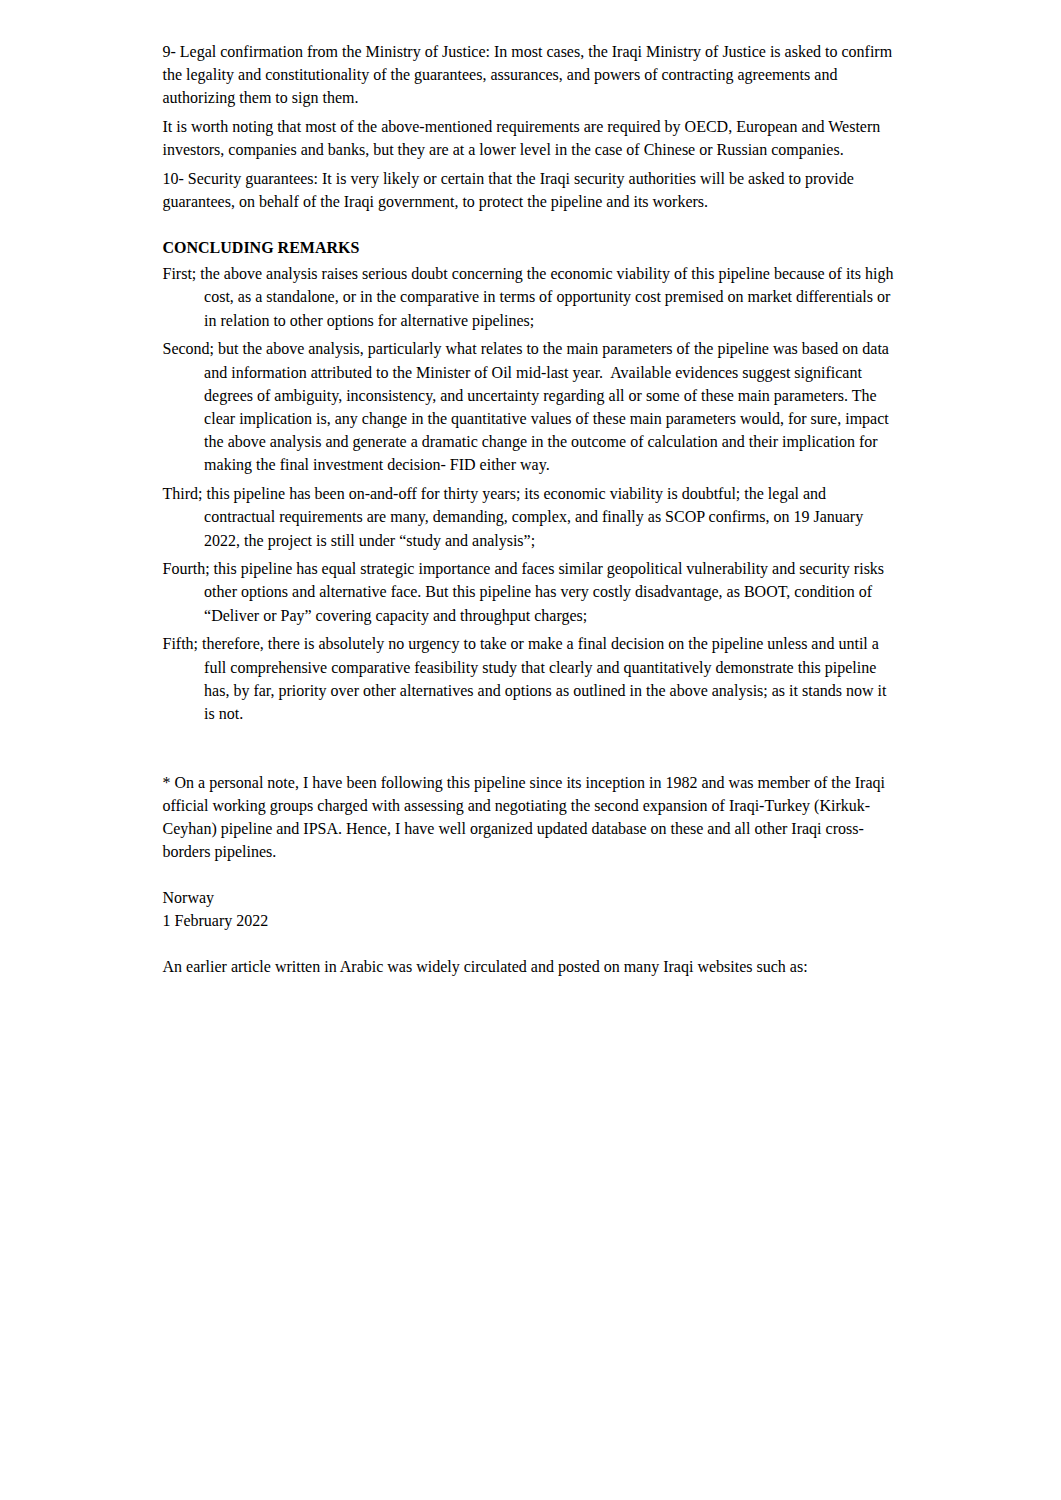9- Legal confirmation from the Ministry of Justice: In most cases, the Iraqi Ministry of Justice is asked to confirm the legality and constitutionality of the guarantees, assurances, and powers of contracting agreements and authorizing them to sign them.
It is worth noting that most of the above-mentioned requirements are required by OECD, European and Western investors, companies and banks, but they are at a lower level in the case of Chinese or Russian companies.
10- Security guarantees: It is very likely or certain that the Iraqi security authorities will be asked to provide guarantees, on behalf of the Iraqi government, to protect the pipeline and its workers.
Concluding Remarks
First; the above analysis raises serious doubt concerning the economic viability of this pipeline because of its high cost, as a standalone, or in the comparative in terms of opportunity cost premised on market differentials or in relation to other options for alternative pipelines;
Second; but the above analysis, particularly what relates to the main parameters of the pipeline was based on data and information attributed to the Minister of Oil mid-last year. Available evidences suggest significant degrees of ambiguity, inconsistency, and uncertainty regarding all or some of these main parameters. The clear implication is, any change in the quantitative values of these main parameters would, for sure, impact the above analysis and generate a dramatic change in the outcome of calculation and their implication for making the final investment decision- FID either way.
Third; this pipeline has been on-and-off for thirty years; its economic viability is doubtful; the legal and contractual requirements are many, demanding, complex, and finally as SCOP confirms, on 19 January 2022, the project is still under “study and analysis”;
Fourth; this pipeline has equal strategic importance and faces similar geopolitical vulnerability and security risks other options and alternative face. But this pipeline has very costly disadvantage, as BOOT, condition of “Deliver or Pay” covering capacity and throughput charges;
Fifth; therefore, there is absolutely no urgency to take or make a final decision on the pipeline unless and until a full comprehensive comparative feasibility study that clearly and quantitatively demonstrate this pipeline has, by far, priority over other alternatives and options as outlined in the above analysis; as it stands now it is not.
* On a personal note, I have been following this pipeline since its inception in 1982 and was member of the Iraqi official working groups charged with assessing and negotiating the second expansion of Iraqi-Turkey (Kirkuk-Ceyhan) pipeline and IPSA. Hence, I have well organized updated database on these and all other Iraqi cross-borders pipelines.
Norway
1 February 2022
An earlier article written in Arabic was widely circulated and posted on many Iraqi websites such as: